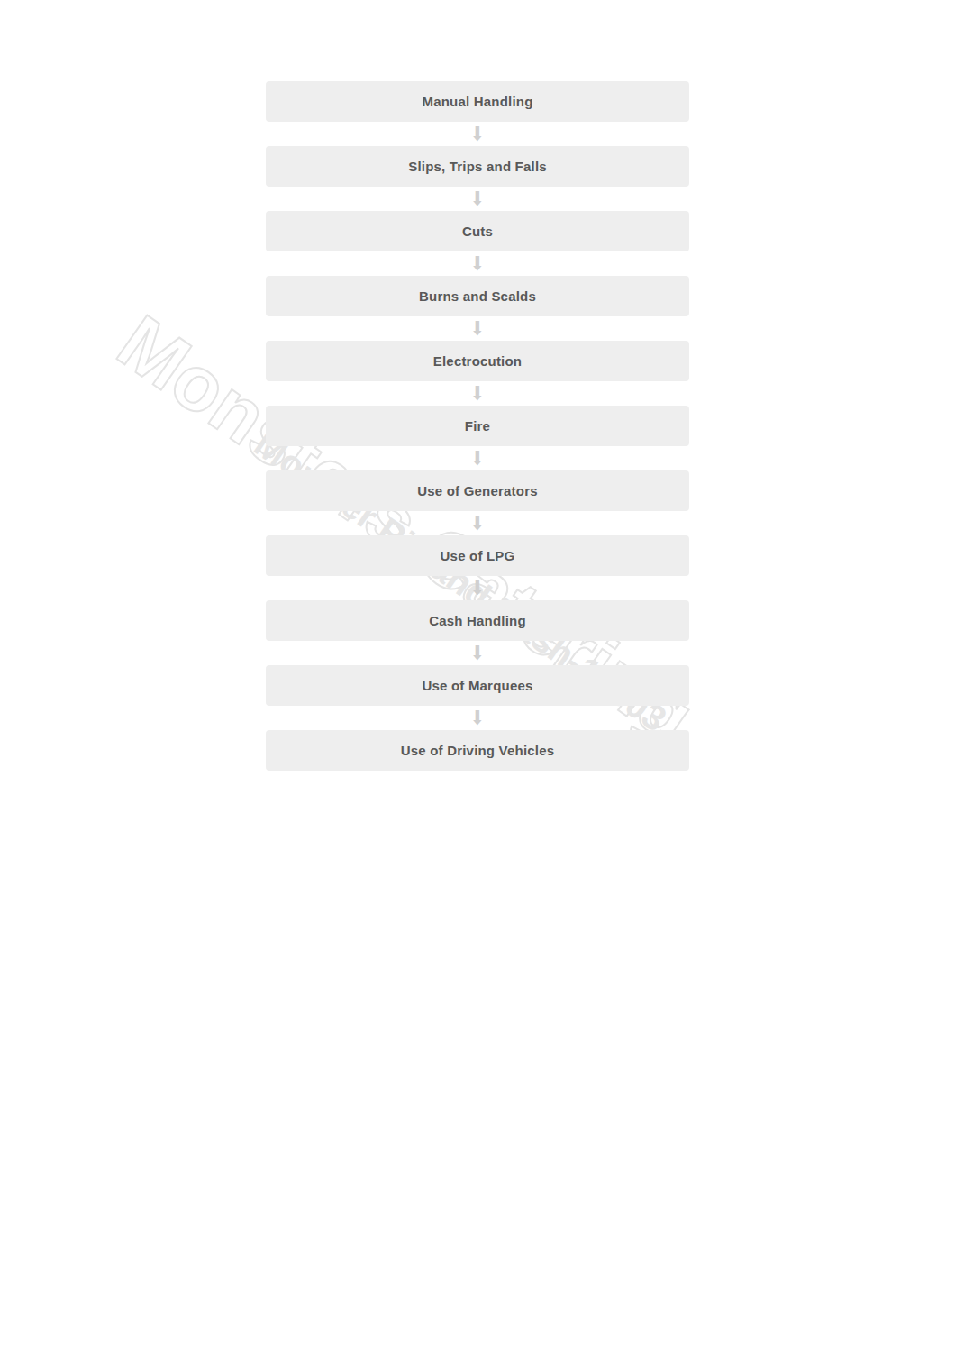Monsters Catering
Monster Pie and Mash-19003
Manual Handling
⬇
Slips, Trips and Falls
⬇
Cuts
⬇
Burns and Scalds
⬇
Electrocution
⬇
Fire
⬇
Use of Generators
⬇
Use of LPG
⬇
Cash Handling
⬇
Use of Marquees
⬇
Use of Driving Vehicles